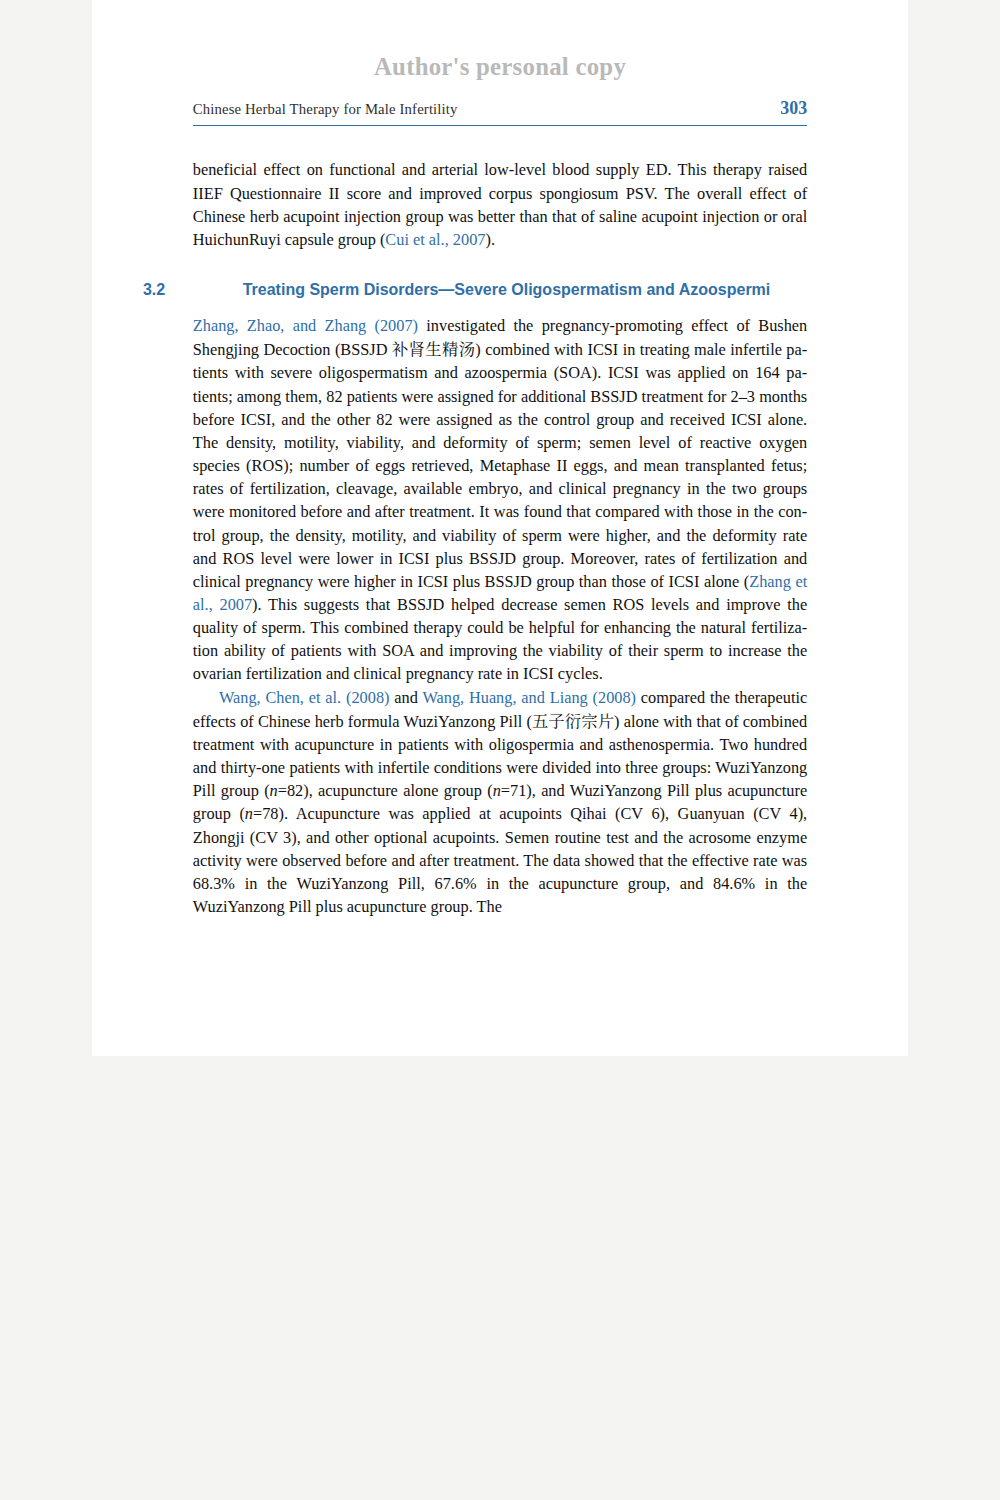Author's personal copy
Chinese Herbal Therapy for Male Infertility 303
beneficial effect on functional and arterial low-level blood supply ED. This therapy raised IIEF Questionnaire II score and improved corpus spongiosum PSV. The overall effect of Chinese herb acupoint injection group was better than that of saline acupoint injection or oral HuichunRuyi capsule group (Cui et al., 2007).
3.2 Treating Sperm Disorders—Severe Oligospermatism and Azoospermi
Zhang, Zhao, and Zhang (2007) investigated the pregnancy-promoting effect of Bushen Shengjing Decoction (BSSJD 补肾生精汤) combined with ICSI in treating male infertile patients with severe oligospermatism and azoospermia (SOA). ICSI was applied on 164 patients; among them, 82 patients were assigned for additional BSSJD treatment for 2–3 months before ICSI, and the other 82 were assigned as the control group and received ICSI alone. The density, motility, viability, and deformity of sperm; semen level of reactive oxygen species (ROS); number of eggs retrieved, Metaphase II eggs, and mean transplanted fetus; rates of fertilization, cleavage, available embryo, and clinical pregnancy in the two groups were monitored before and after treatment. It was found that compared with those in the control group, the density, motility, and viability of sperm were higher, and the deformity rate and ROS level were lower in ICSI plus BSSJD group. Moreover, rates of fertilization and clinical pregnancy were higher in ICSI plus BSSJD group than those of ICSI alone (Zhang et al., 2007). This suggests that BSSJD helped decrease semen ROS levels and improve the quality of sperm. This combined therapy could be helpful for enhancing the natural fertilization ability of patients with SOA and improving the viability of their sperm to increase the ovarian fertilization and clinical pregnancy rate in ICSI cycles.
Wang, Chen, et al. (2008) and Wang, Huang, and Liang (2008) compared the therapeutic effects of Chinese herb formula WuziYanzong Pill (五子衍宗片) alone with that of combined treatment with acupuncture in patients with oligospermia and asthenospermia. Two hundred and thirty-one patients with infertile conditions were divided into three groups: WuziYanzong Pill group (n=82), acupuncture alone group (n=71), and WuziYanzong Pill plus acupuncture group (n=78). Acupuncture was applied at acupoints Qihai (CV 6), Guanyuan (CV 4), Zhongji (CV 3), and other optional acupoints. Semen routine test and the acrosome enzyme activity were observed before and after treatment. The data showed that the effective rate was 68.3% in the WuziYanzong Pill, 67.6% in the acupuncture group, and 84.6% in the WuziYanzong Pill plus acupuncture group. The